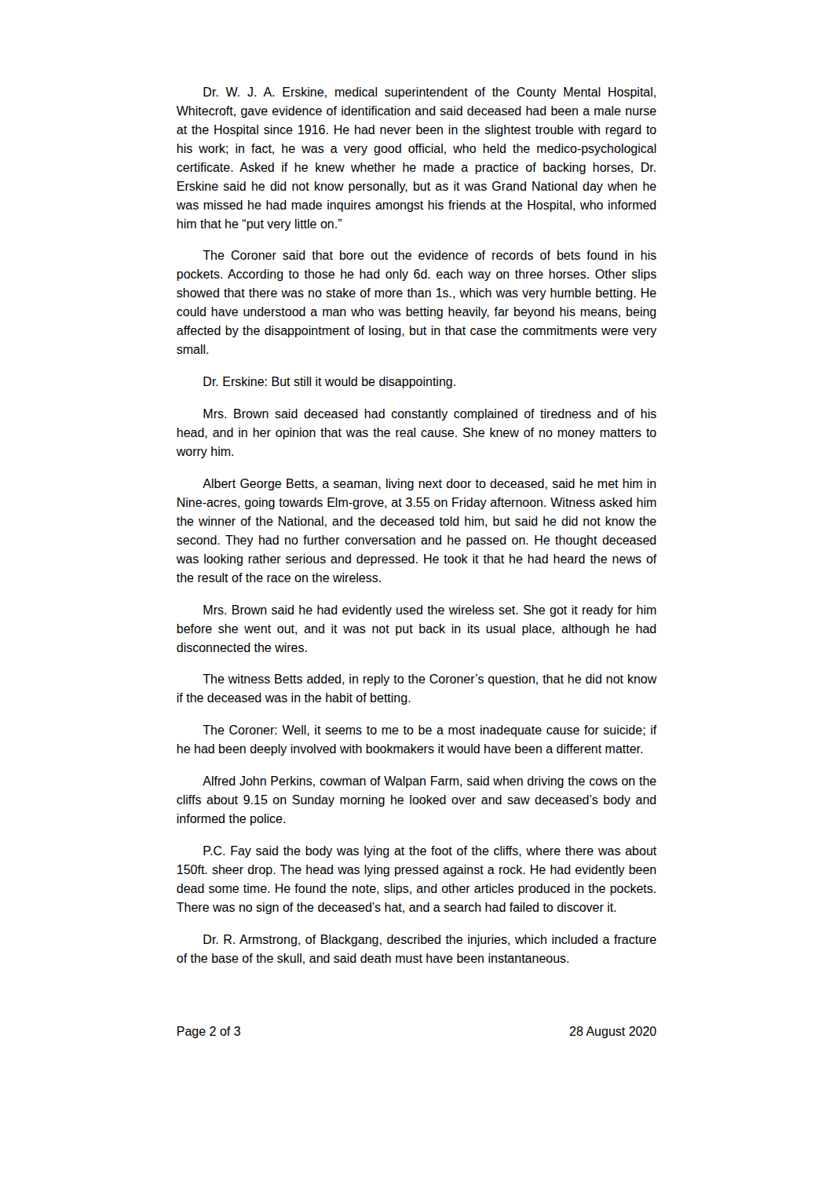Dr. W. J. A. Erskine, medical superintendent of the County Mental Hospital, Whitecroft, gave evidence of identification and said deceased had been a male nurse at the Hospital since 1916. He had never been in the slightest trouble with regard to his work; in fact, he was a very good official, who held the medico-psychological certificate. Asked if he knew whether he made a practice of backing horses, Dr. Erskine said he did not know personally, but as it was Grand National day when he was missed he had made inquires amongst his friends at the Hospital, who informed him that he “put very little on.”
The Coroner said that bore out the evidence of records of bets found in his pockets. According to those he had only 6d. each way on three horses. Other slips showed that there was no stake of more than 1s., which was very humble betting. He could have understood a man who was betting heavily, far beyond his means, being affected by the disappointment of losing, but in that case the commitments were very small.
Dr. Erskine: But still it would be disappointing.
Mrs. Brown said deceased had constantly complained of tiredness and of his head, and in her opinion that was the real cause. She knew of no money matters to worry him.
Albert George Betts, a seaman, living next door to deceased, said he met him in Nine-acres, going towards Elm-grove, at 3.55 on Friday afternoon. Witness asked him the winner of the National, and the deceased told him, but said he did not know the second. They had no further conversation and he passed on. He thought deceased was looking rather serious and depressed. He took it that he had heard the news of the result of the race on the wireless.
Mrs. Brown said he had evidently used the wireless set. She got it ready for him before she went out, and it was not put back in its usual place, although he had disconnected the wires.
The witness Betts added, in reply to the Coroner’s question, that he did not know if the deceased was in the habit of betting.
The Coroner: Well, it seems to me to be a most inadequate cause for suicide; if he had been deeply involved with bookmakers it would have been a different matter.
Alfred John Perkins, cowman of Walpan Farm, said when driving the cows on the cliffs about 9.15 on Sunday morning he looked over and saw deceased’s body and informed the police.
P.C. Fay said the body was lying at the foot of the cliffs, where there was about 150ft. sheer drop. The head was lying pressed against a rock. He had evidently been dead some time. He found the note, slips, and other articles produced in the pockets. There was no sign of the deceased’s hat, and a search had failed to discover it.
Dr. R. Armstrong, of Blackgang, described the injuries, which included a fracture of the base of the skull, and said death must have been instantaneous.
Page 2 of 3 28 August 2020